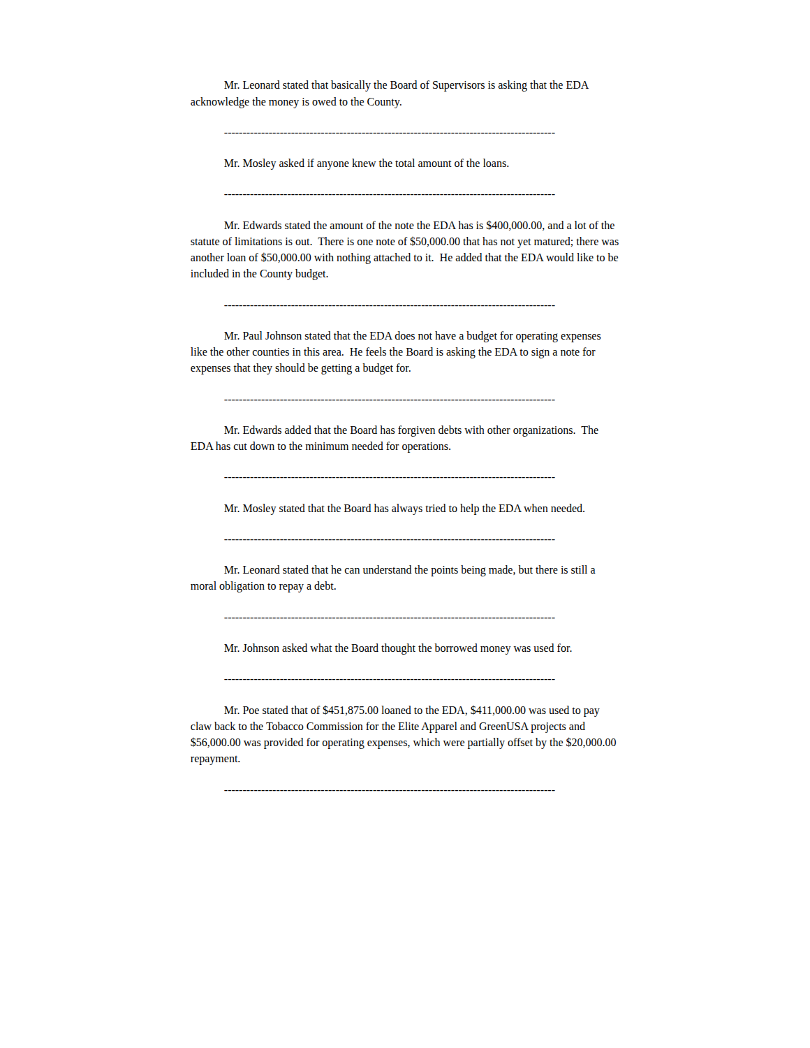Mr. Leonard stated that basically the Board of Supervisors is asking that the EDA acknowledge the money is owed to the County.
-----------------------------------------------------------------------------------------
Mr. Mosley asked if anyone knew the total amount of the loans.
-----------------------------------------------------------------------------------------
Mr. Edwards stated the amount of the note the EDA has is $400,000.00, and a lot of the statute of limitations is out. There is one note of $50,000.00 that has not yet matured; there was another loan of $50,000.00 with nothing attached to it. He added that the EDA would like to be included in the County budget.
-----------------------------------------------------------------------------------------
Mr. Paul Johnson stated that the EDA does not have a budget for operating expenses like the other counties in this area. He feels the Board is asking the EDA to sign a note for expenses that they should be getting a budget for.
-----------------------------------------------------------------------------------------
Mr. Edwards added that the Board has forgiven debts with other organizations. The EDA has cut down to the minimum needed for operations.
-----------------------------------------------------------------------------------------
Mr. Mosley stated that the Board has always tried to help the EDA when needed.
-----------------------------------------------------------------------------------------
Mr. Leonard stated that he can understand the points being made, but there is still a moral obligation to repay a debt.
-----------------------------------------------------------------------------------------
Mr. Johnson asked what the Board thought the borrowed money was used for.
-----------------------------------------------------------------------------------------
Mr. Poe stated that of $451,875.00 loaned to the EDA, $411,000.00 was used to pay claw back to the Tobacco Commission for the Elite Apparel and GreenUSA projects and $56,000.00 was provided for operating expenses, which were partially offset by the $20,000.00 repayment.
-----------------------------------------------------------------------------------------